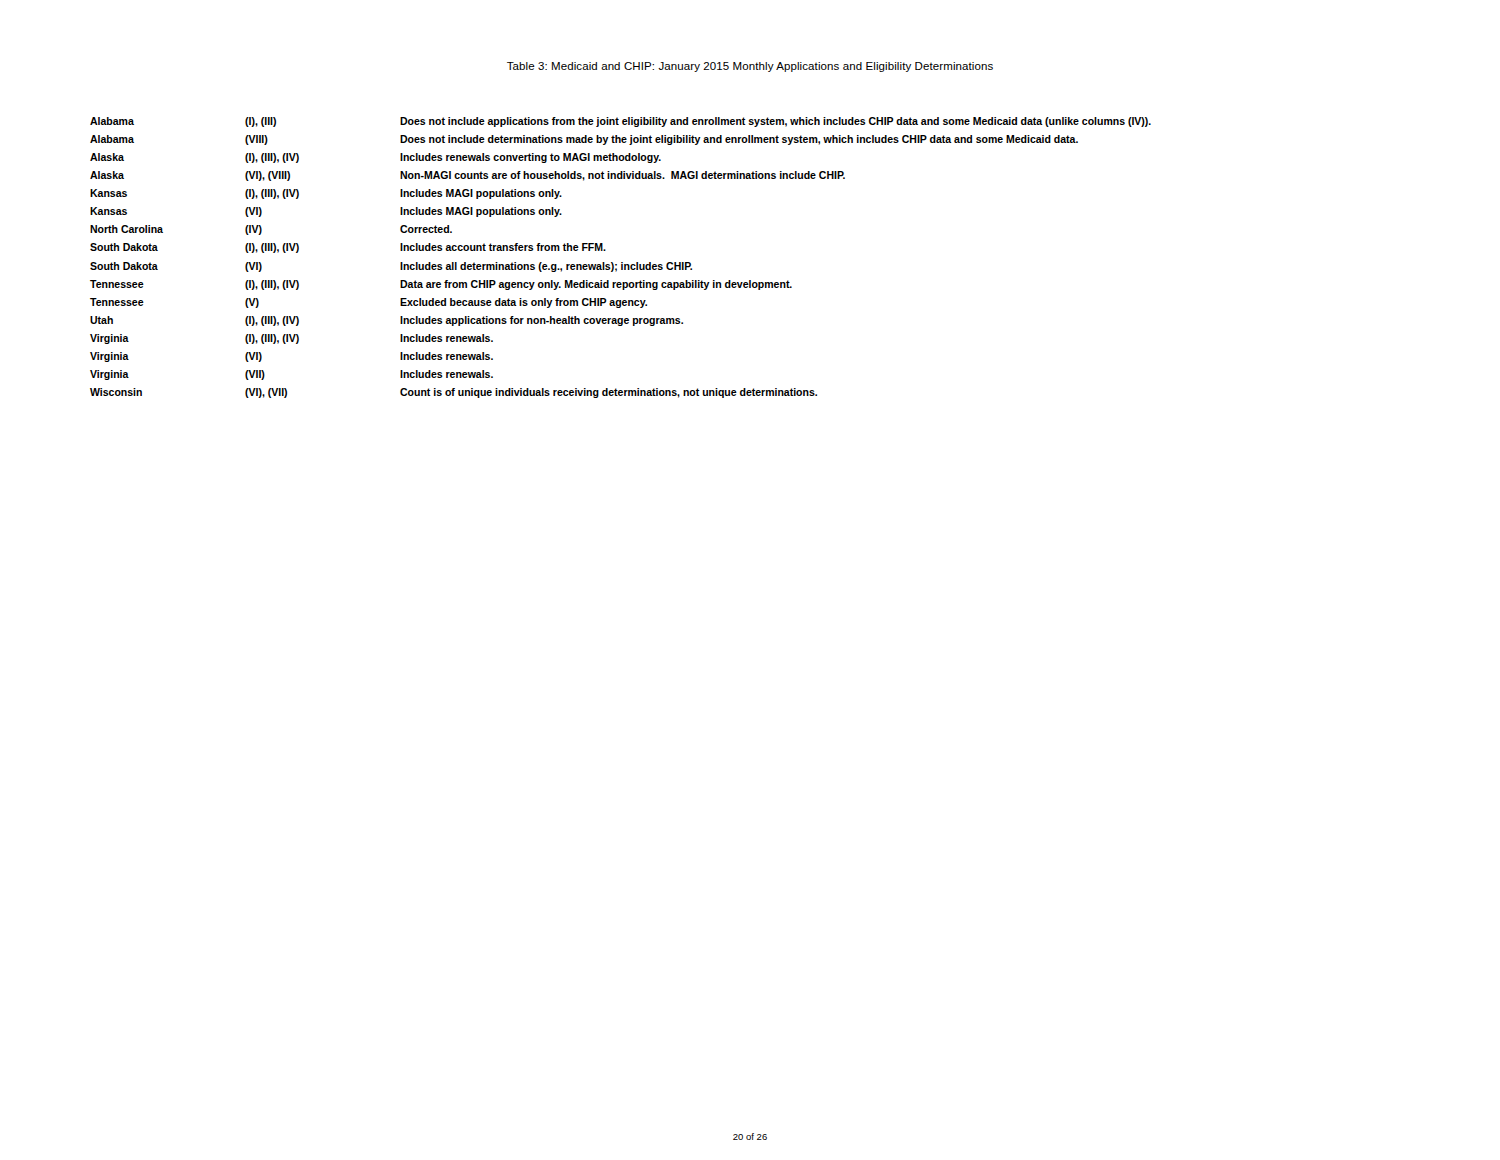Table 3: Medicaid and CHIP: January 2015 Monthly Applications and Eligibility Determinations
| Alabama | (I), (III) | Does not include applications from the joint eligibility and enrollment system, which includes CHIP data and some Medicaid data (unlike columns (IV)). |
| Alabama | (VIII) | Does not include determinations made by the joint eligibility and enrollment system, which includes CHIP data and some Medicaid data. |
| Alaska | (I), (III), (IV) | Includes renewals converting to MAGI methodology. |
| Alaska | (VI), (VIII) | Non-MAGI counts are of households, not individuals. MAGI determinations include CHIP. |
| Kansas | (I), (III), (IV) | Includes MAGI populations only. |
| Kansas | (VI) | Includes MAGI populations only. |
| North Carolina | (IV) | Corrected. |
| South Dakota | (I), (III), (IV) | Includes account transfers from the FFM. |
| South Dakota | (VI) | Includes all determinations (e.g., renewals); includes CHIP. |
| Tennessee | (I), (III), (IV) | Data are from CHIP agency only. Medicaid reporting capability in development. |
| Tennessee | (V) | Excluded because data is only from CHIP agency. |
| Utah | (I), (III), (IV) | Includes applications for non-health coverage programs. |
| Virginia | (I), (III), (IV) | Includes renewals. |
| Virginia | (VI) | Includes renewals. |
| Virginia | (VII) | Includes renewals. |
| Wisconsin | (VI), (VII) | Count is of unique individuals receiving determinations, not unique determinations. |
20 of 26